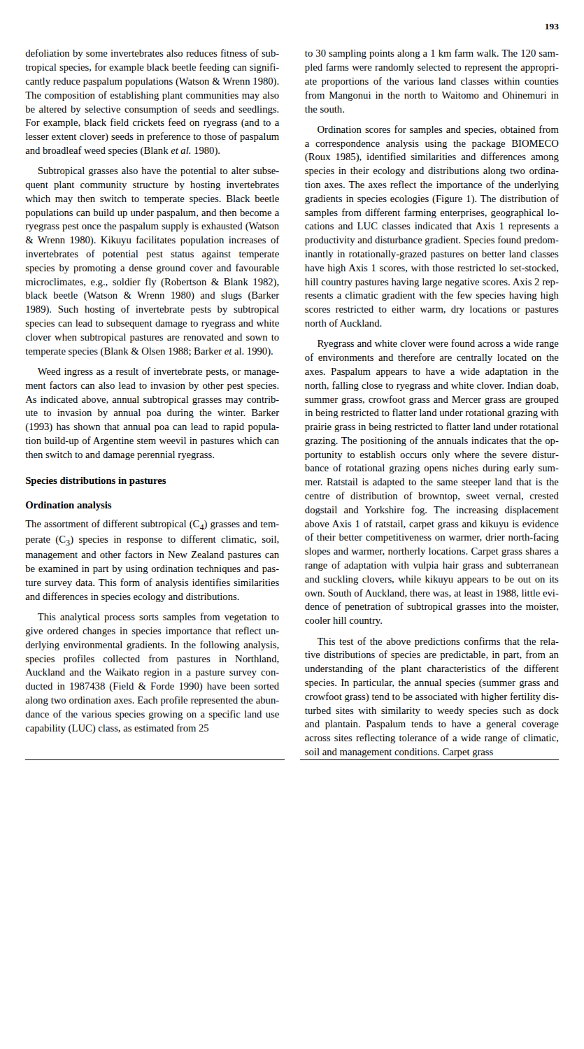193
defoliation by some invertebrates also reduces fitness of subtropical species, for example black beetle feeding can significantly reduce paspalum populations (Watson & Wrenn 1980). The composition of establishing plant communities may also be altered by selective consumption of seeds and seedlings. For example, black field crickets feed on ryegrass (and to a lesser extent clover) seeds in preference to those of paspalum and broadleaf weed species (Blank et al. 1980).
Subtropical grasses also have the potential to alter subsequent plant community structure by hosting invertebrates which may then switch to temperate species. Black beetle populations can build up under paspalum, and then become a ryegrass pest once the paspalum supply is exhausted (Watson & Wrenn 1980). Kikuyu facilitates population increases of invertebrates of potential pest status against temperate species by promoting a dense ground cover and favourable microclimates, e.g., soldier fly (Robertson & Blank 1982), black beetle (Watson & Wrenn 1980) and slugs (Barker 1989). Such hosting of invertebrate pests by subtropical species can lead to subsequent damage to ryegrass and white clover when subtropical pastures are renovated and sown to temperate species (Blank & Olsen 1988; Barker et al. 1990).
Weed ingress as a result of invertebrate pests, or management factors can also lead to invasion by other pest species. As indicated above, annual subtropical grasses may contribute to invasion by annual poa during the winter. Barker (1993) has shown that annual poa can lead to rapid population build-up of Argentine stem weevil in pastures which can then switch to and damage perennial ryegrass.
Species distributions in pastures
Ordination analysis
The assortment of different subtropical (C4) grasses and temperate (C3) species in response to different climatic, soil, management and other factors in New Zealand pastures can be examined in part by using ordination techniques and pasture survey data. This form of analysis identifies similarities and differences in species ecology and distributions.
This analytical process sorts samples from vegetation to give ordered changes in species importance that reflect underlying environmental gradients. In the following analysis, species profiles collected from pastures in Northland, Auckland and the Waikato region in a pasture survey conducted in 1987438 (Field & Forde 1990) have been sorted along two ordination axes. Each profile represented the abundance of the various species growing on a specific land use capability (LUC) class, as estimated from 25
to 30 sampling points along a 1 km farm walk. The 120 sampled farms were randomly selected to represent the appropriate proportions of the various land classes within counties from Mangonui in the north to Waitomo and Ohinemuri in the south.
Ordination scores for samples and species, obtained from a correspondence analysis using the package BIOMECO (Roux 1985), identified similarities and differences among species in their ecology and distributions along two ordination axes. The axes reflect the importance of the underlying gradients in species ecologies (Figure 1). The distribution of samples from different farming enterprises, geographical locations and LUC classes indicated that Axis 1 represents a productivity and disturbance gradient. Species found predominantly in rotationally-grazed pastures on better land classes have high Axis 1 scores, with those restricted lo set-stocked, hill country pastures having large negative scores. Axis 2 represents a climatic gradient with the few species having high scores restricted to either warm, dry locations or pastures north of Auckland.
Ryegrass and white clover were found across a wide range of environments and therefore are centrally located on the axes. Paspalum appears to have a wide adaptation in the north, falling close to ryegrass and white clover. Indian doab, summer grass, crowfoot grass and Mercer grass are grouped in being restricted to flatter land under rotational grazing with prairie grass in being restricted to flatter land under rotational grazing. The positioning of the annuals indicates that the opportunity to establish occurs only where the severe disturbance of rotational grazing opens niches during early summer. Ratstail is adapted to the same steeper land that is the centre of distribution of browntop, sweet vernal, crested dogstail and Yorkshire fog. The increasing displacement above Axis 1 of ratstail, carpet grass and kikuyu is evidence of their better competitiveness on warmer, drier north-facing slopes and warmer, northerly locations. Carpet grass shares a range of adaptation with vulpia hair grass and subterranean and suckling clovers, while kikuyu appears to be out on its own. South of Auckland, there was, at least in 1988, little evidence of penetration of subtropical grasses into the moister, cooler hill country.
This test of the above predictions confirms that the relative distributions of species are predictable, in part, from an understanding of the plant characteristics of the different species. In particular, the annual species (summer grass and crowfoot grass) tend to be associated with higher fertility disturbed sites with similarity to weedy species such as dock and plantain. Paspalum tends to have a general coverage across sites reflecting tolerance of a wide range of climatic, soil and management conditions. Carpet grass